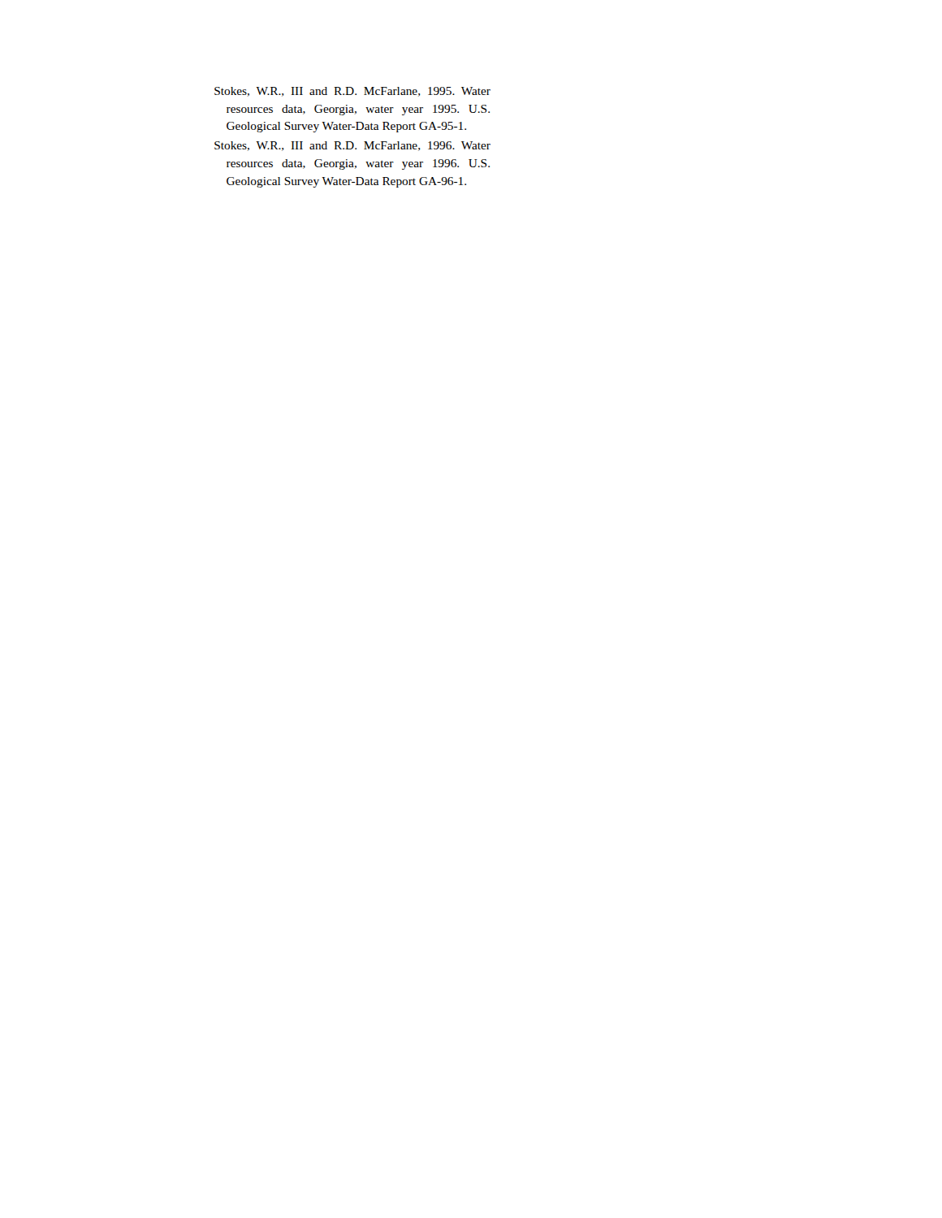Stokes, W.R., III and R.D. McFarlane, 1995. Water resources data, Georgia, water year 1995. U.S. Geological Survey Water-Data Report GA-95-1.
Stokes, W.R., III and R.D. McFarlane, 1996. Water resources data, Georgia, water year 1996. U.S. Geological Survey Water-Data Report GA-96-1.